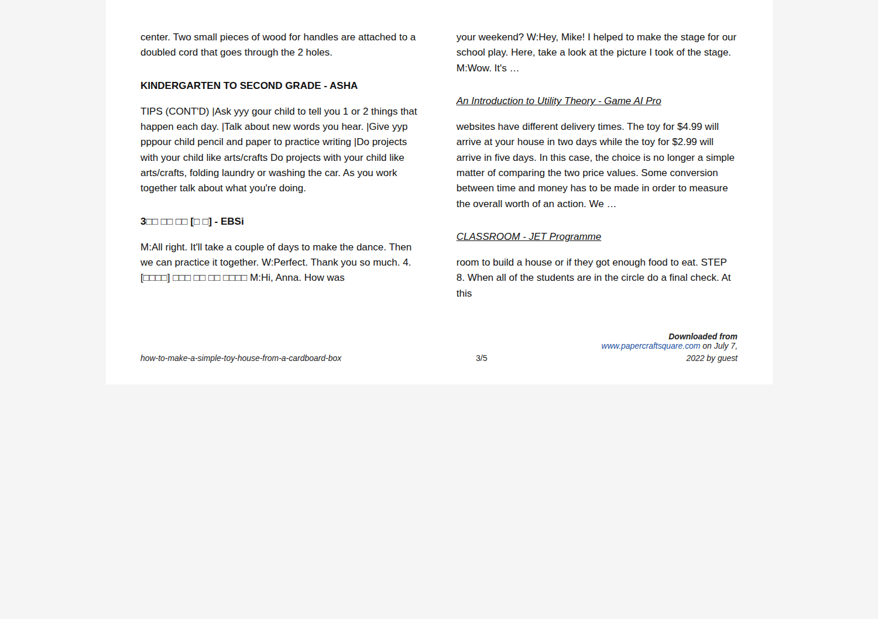center. Two small pieces of wood for handles are attached to a doubled cord that goes through the 2 holes.
KINDERGARTEN TO SECOND GRADE - ASHA
TIPS (CONT'D) |Ask yyy gour child to tell you 1 or 2 things that happen each day. |Talk about new words you hear. |Give yyp pppour child pencil and paper to practice writing |Do projects with your child like arts/crafts Do projects with your child like arts/crafts, folding laundry or washing the car. As you work together talk about what you're doing.
3□□ □□ □□ [□ □] - EBSi
M:All right. It'll take a couple of days to make the dance. Then we can practice it together. W:Perfect. Thank you so much. 4. [□□□□] □□□ □□ □□ □□□□ M:Hi, Anna. How was
your weekend? W:Hey, Mike! I helped to make the stage for our school play. Here, take a look at the picture I took of the stage. M:Wow. It's …
An Introduction to Utility Theory - Game AI Pro
websites have different delivery times. The toy for $4.99 will arrive at your house in two days while the toy for $2.99 will arrive in five days. In this case, the choice is no longer a simple matter of comparing the two price values. Some conversion between time and money has to be made in order to measure the overall worth of an action. We …
CLASSROOM - JET Programme
room to build a house or if they got enough food to eat. STEP 8. When all of the students are in the circle do a final check. At this
how-to-make-a-simple-toy-house-from-a-cardboard-box
3/5
Downloaded from
www.papercraftsquare.com on July 7,
2022 by guest